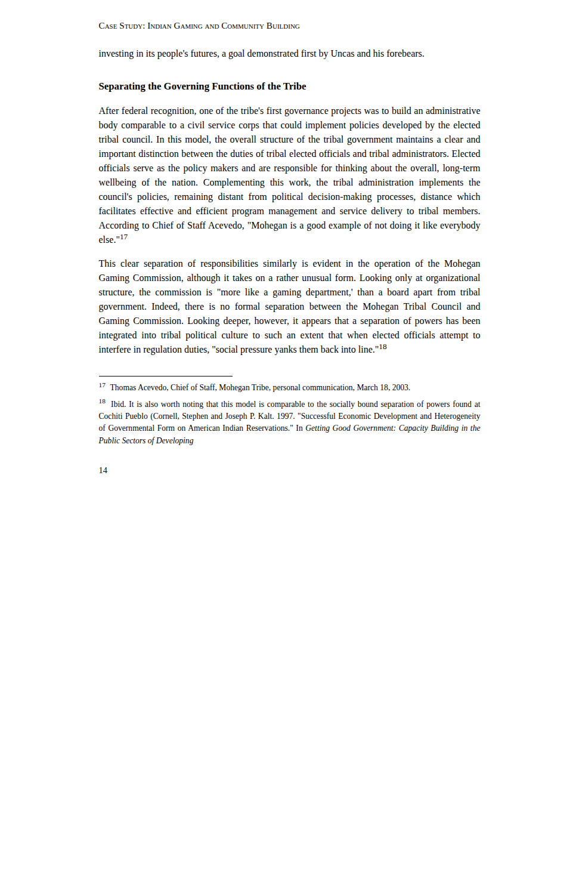Case Study: Indian Gaming and Community Building
investing in its people's futures, a goal demonstrated first by Uncas and his forebears.
Separating the Governing Functions of the Tribe
After federal recognition, one of the tribe's first governance projects was to build an administrative body comparable to a civil service corps that could implement policies developed by the elected tribal council. In this model, the overall structure of the tribal government maintains a clear and important distinction between the duties of tribal elected officials and tribal administrators. Elected officials serve as the policy makers and are responsible for thinking about the overall, long-term wellbeing of the nation. Complementing this work, the tribal administration implements the council's policies, remaining distant from political decision-making processes, distance which facilitates effective and efficient program management and service delivery to tribal members. According to Chief of Staff Acevedo, "Mohegan is a good example of not doing it like everybody else."17
This clear separation of responsibilities similarly is evident in the operation of the Mohegan Gaming Commission, although it takes on a rather unusual form. Looking only at organizational structure, the commission is "more like a gaming department,' than a board apart from tribal government. Indeed, there is no formal separation between the Mohegan Tribal Council and Gaming Commission. Looking deeper, however, it appears that a separation of powers has been integrated into tribal political culture to such an extent that when elected officials attempt to interfere in regulation duties, "social pressure yanks them back into line."18
17 Thomas Acevedo, Chief of Staff, Mohegan Tribe, personal communication, March 18, 2003.
18 Ibid. It is also worth noting that this model is comparable to the socially bound separation of powers found at Cochiti Pueblo (Cornell, Stephen and Joseph P. Kalt. 1997. "Successful Economic Development and Heterogeneity of Governmental Form on American Indian Reservations." In Getting Good Government: Capacity Building in the Public Sectors of Developing
14